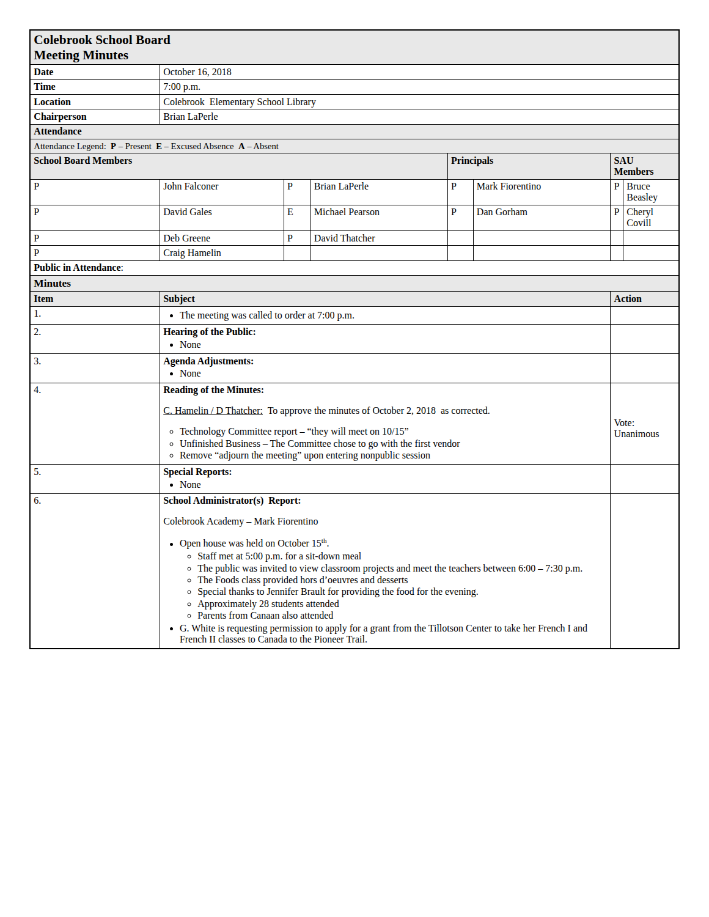| Colebrook School Board Meeting Minutes |
| Date | October 16, 2018 |
| Time | 7:00 p.m. |
| Location | Colebrook Elementary School Library |
| Chairperson | Brian LaPerle |
| Attendance |
| Attendance Legend: P – Present E – Excused Absence A – Absent |
| School Board Members | Principals | SAU Members |
| P | John Falconer | P | Brian LaPerle | P | Mark Fiorentino | P | Bruce Beasley |
| P | David Gales | E | Michael Pearson | P | Dan Gorham | P | Cheryl Covill |
| P | Deb Greene | P | David Thatcher | | | | |
| P | Craig Hamelin | | | | | | |
| Public in Attendance : |
| Minutes |
| Item | Subject | Action |
| 1. | The meeting was called to order at 7:00 p.m. | |
| 2. | Hearing of the Public: None | |
| 3. | Agenda Adjustments: None | |
| 4. | Reading of the Minutes: C. Hamelin / D Thatcher: To approve the minutes of October 2, 2018 as corrected. Technology Committee report – “they will meet on 10/15” Unfinished Business – The Committee chose to go with the first vendor Remove “adjourn the meeting” upon entering nonpublic session | Vote: Unanimous |
| 5. | Special Reports: None | |
| 6. | School Administrator(s) Report: Colebrook Academy – Mark Fiorentino Open house was held on October 15 th . Staff met at 5:00 p.m. for a sit-down meal The public was invited to view classroom projects and meet the teachers between 6:00 – 7:30 p.m. The Foods class provided hors d’oeuvres and desserts Special thanks to Jennifer Brault for providing the food for the evening. Approximately 28 students attended Parents from Canaan also attended G. White is requesting permission to apply for a grant from the Tillotson Center to take her French I and French II classes to Canada to the Pioneer Trail. | |